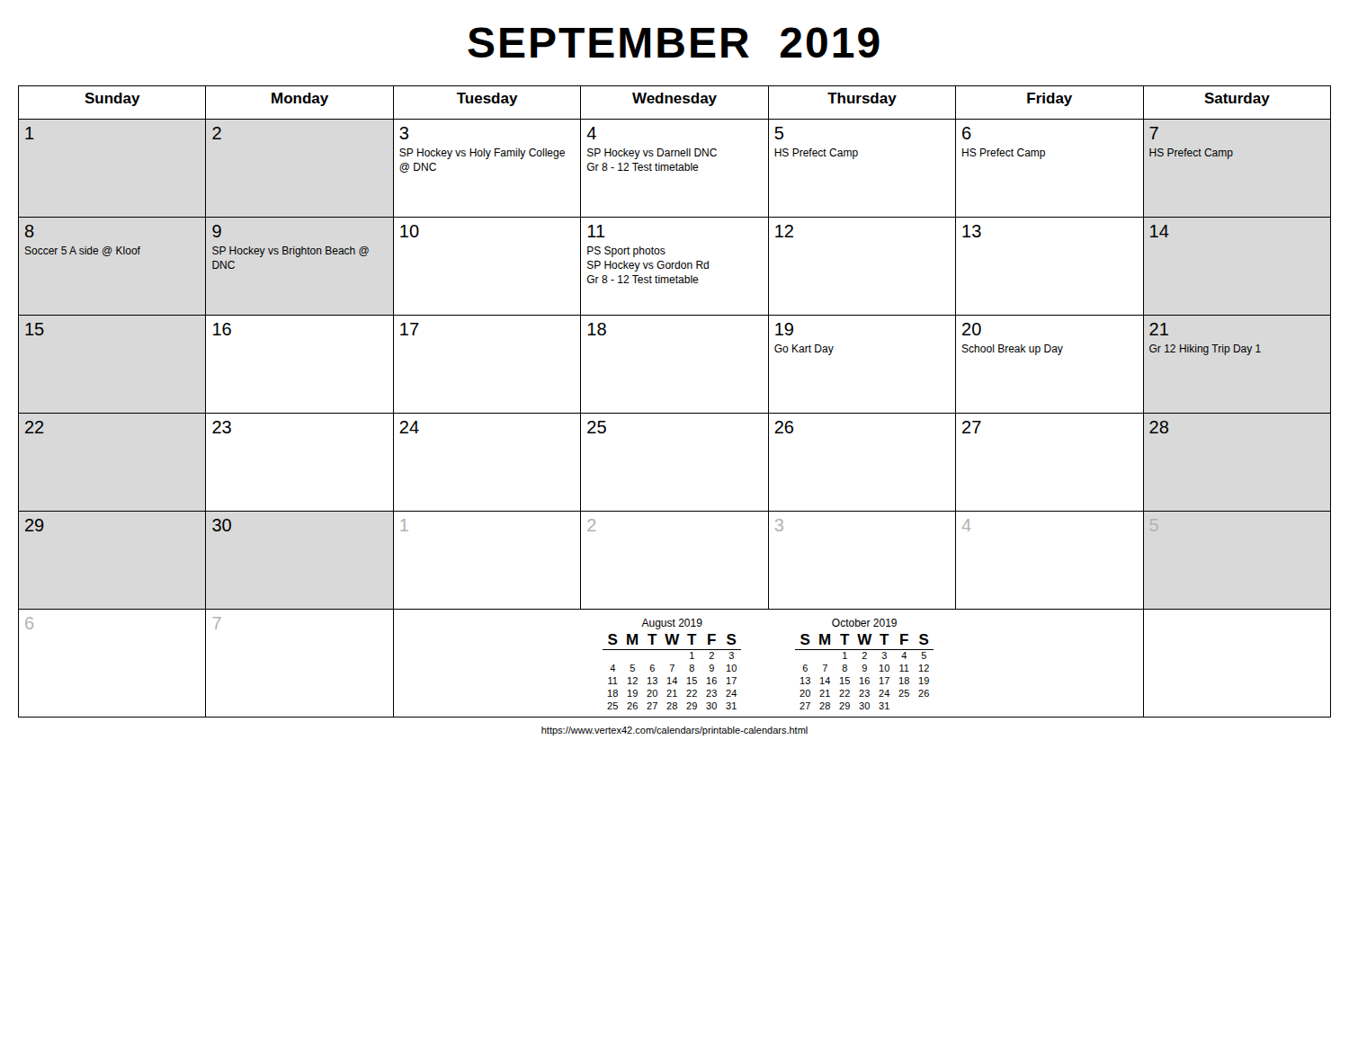SEPTEMBER 2019
| Sunday | Monday | Tuesday | Wednesday | Thursday | Friday | Saturday |
| --- | --- | --- | --- | --- | --- | --- |
| 1 | 2 | 3 SP Hockey vs Holy Family College @ DNC | 4 SP Hockey vs Darnell DNC Gr 8 - 12 Test timetable | 5 HS Prefect Camp | 6 HS Prefect Camp | 7 HS Prefect Camp |
| 8 Soccer 5 A side @ Kloof | 9 SP Hockey vs Brighton Beach @ DNC | 10 | 11 PS Sport photos SP Hockey vs Gordon Rd Gr 8 - 12 Test timetable | 12 | 13 | 14 |
| 15 | 16 | 17 | 18 | 19 Go Kart Day | 20 School Break up Day | 21 Gr 12 Hiking Trip Day 1 |
| 22 | 23 | 24 | 25 | 26 | 27 | 28 |
| 29 | 30 | 1 | 2 | 3 | 4 | 5 |
| 6 | 7 | August 2019 / S / M / T / W / T / F / S / / --- / --- / --- / --- / --- / --- / --- / / / / / / 1 / 2 / 3 / / 4 / 5 / 6 / 7 / 8 / 9 / 10 / / 11 / 12 / 13 / 14 / 15 / 16 / 17 / / 18 / 19 / 20 / 21 / 22 / 23 / 24 / / 25 / 26 / 27 / 28 / 29 / 30 / 31 / October 2019 / S / M / T / W / T / F / S / / --- / --- / --- / --- / --- / --- / --- / / / / 1 / 2 / 3 / 4 / 5 / / 6 / 7 / 8 / 9 / 10 / 11 / 12 / / 13 / 14 / 15 / 16 / 17 / 18 / 19 / / 20 / 21 / 22 / 23 / 24 / 25 / 26 / / 27 / 28 / 29 / 30 / 31 / / / | |
https://www.vertex42.com/calendars/printable-calendars.html